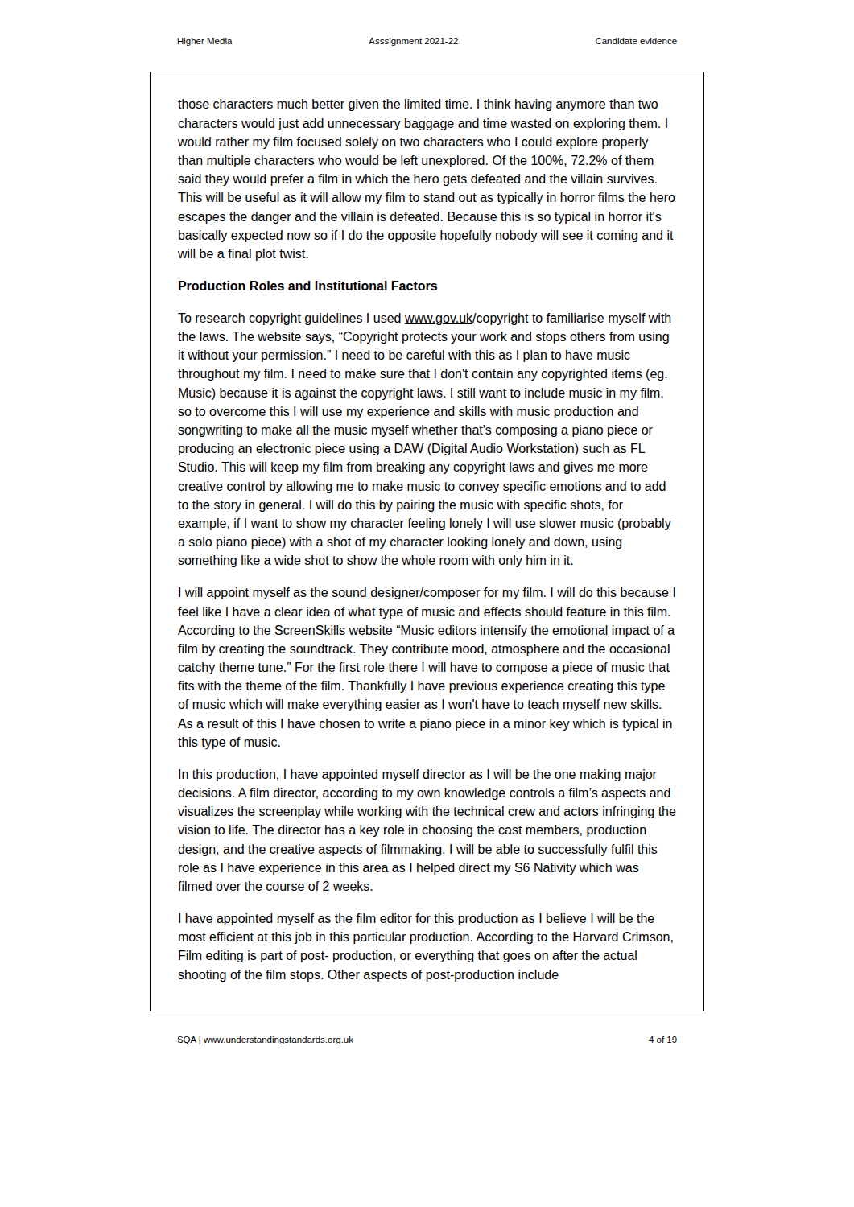Higher Media Asssignment 2021-22 Candidate evidence
those characters much better given the limited time. I think having anymore than two characters would just add unnecessary baggage and time wasted on exploring them. I would rather my film focused solely on two characters who I could explore properly than multiple characters who would be left unexplored. Of the 100%, 72.2% of them said they would prefer a film in which the hero gets defeated and the villain survives. This will be useful as it will allow my film to stand out as typically in horror films the hero escapes the danger and the villain is defeated. Because this is so typical in horror it's basically expected now so if I do the opposite hopefully nobody will see it coming and it will be a final plot twist.
Production Roles and Institutional Factors
To research copyright guidelines I used www.gov.uk/copyright to familiarise myself with the laws. The website says, “Copyright protects your work and stops others from using it without your permission.” I need to be careful with this as I plan to have music throughout my film. I need to make sure that I don't contain any copyrighted items (eg. Music) because it is against the copyright laws. I still want to include music in my film, so to overcome this I will use my experience and skills with music production and songwriting to make all the music myself whether that's composing a piano piece or producing an electronic piece using a DAW (Digital Audio Workstation) such as FL Studio. This will keep my film from breaking any copyright laws and gives me more creative control by allowing me to make music to convey specific emotions and to add to the story in general. I will do this by pairing the music with specific shots, for example, if I want to show my character feeling lonely I will use slower music (probably a solo piano piece) with a shot of my character looking lonely and down, using something like a wide shot to show the whole room with only him in it.
I will appoint myself as the sound designer/composer for my film. I will do this because I feel like I have a clear idea of what type of music and effects should feature in this film. According to the ScreenSkills website “Music editors intensify the emotional impact of a film by creating the soundtrack. They contribute mood, atmosphere and the occasional catchy theme tune.” For the first role there I will have to compose a piece of music that fits with the theme of the film. Thankfully I have previous experience creating this type of music which will make everything easier as I won't have to teach myself new skills. As a result of this I have chosen to write a piano piece in a minor key which is typical in this type of music.
In this production, I have appointed myself director as I will be the one making major decisions. A film director, according to my own knowledge controls a film’s aspects and visualizes the screenplay while working with the technical crew and actors infringing the vision to life. The director has a key role in choosing the cast members, production design, and the creative aspects of filmmaking. I will be able to successfully fulfil this role as I have experience in this area as I helped direct my S6 Nativity which was filmed over the course of 2 weeks.
I have appointed myself as the film editor for this production as I believe I will be the most efficient at this job in this particular production. According to the Harvard Crimson, Film editing is part of post- production, or everything that goes on after the actual shooting of the film stops. Other aspects of post-production include
SQA | www.understandingstandards.org.uk 4 of 19